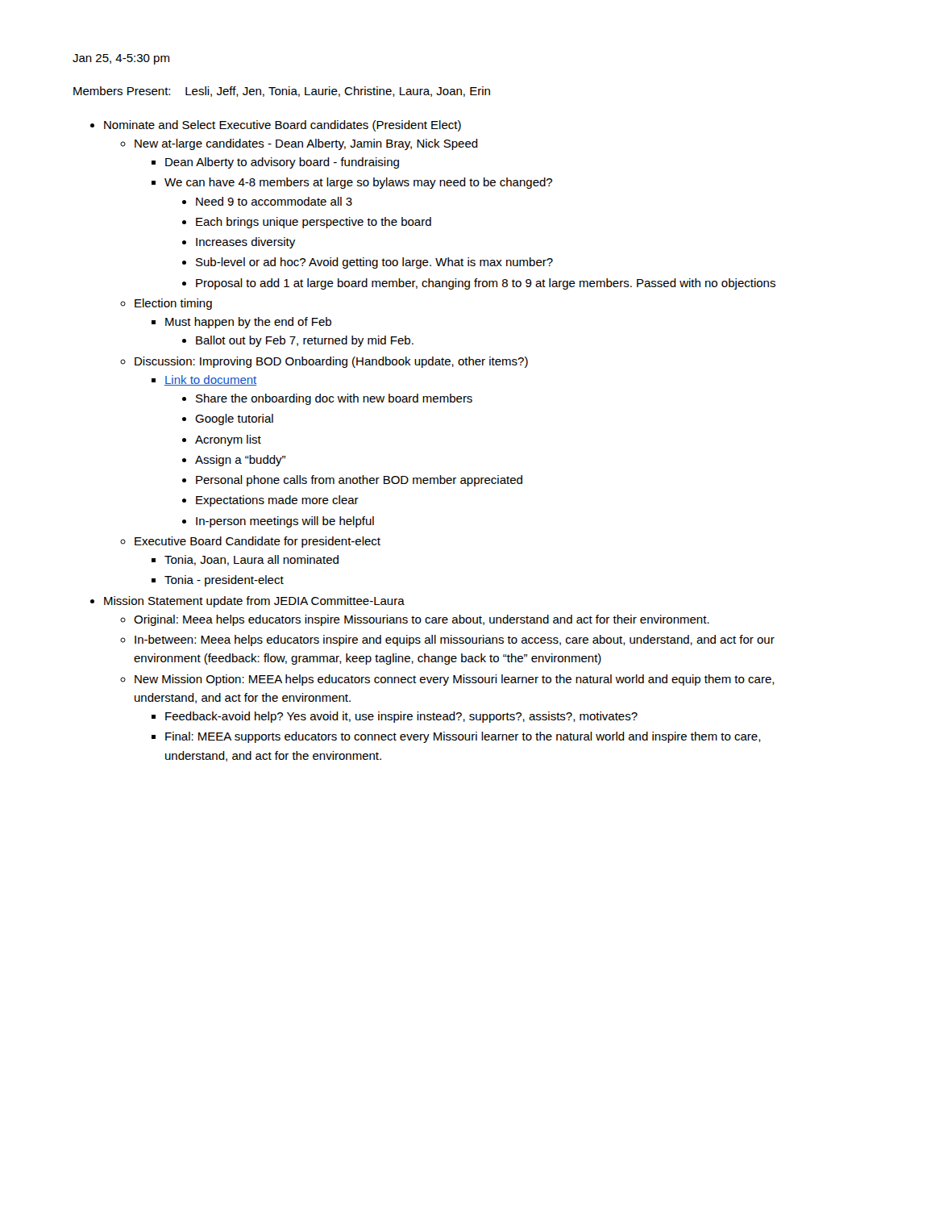Jan 25, 4-5:30 pm
Members Present: Lesli, Jeff, Jen, Tonia, Laurie, Christine, Laura, Joan, Erin
Nominate and Select Executive Board candidates (President Elect)
New at-large candidates - Dean Alberty, Jamin Bray, Nick Speed
Dean Alberty to advisory board - fundraising
We can have 4-8 members at large so bylaws may need to be changed?
Need 9 to accommodate all 3
Each brings unique perspective to the board
Increases diversity
Sub-level or ad hoc? Avoid getting too large. What is max number?
Proposal to add 1 at large board member, changing from 8 to 9 at large members. Passed with no objections
Election timing
Must happen by the end of Feb
Ballot out by Feb 7, returned by mid Feb.
Discussion: Improving BOD Onboarding (Handbook update, other items?)
Link to document
Share the onboarding doc with new board members
Google tutorial
Acronym list
Assign a “buddy”
Personal phone calls from another BOD member appreciated
Expectations made more clear
In-person meetings will be helpful
Executive Board Candidate for president-elect
Tonia, Joan, Laura all nominated
Tonia - president-elect
Mission Statement update from JEDIA Committee-Laura
Original: Meea helps educators inspire Missourians to care about, understand and act for their environment.
In-between: Meea helps educators inspire and equips all missourians to access, care about, understand, and act for our environment (feedback: flow, grammar, keep tagline, change back to “the” environment)
New Mission Option: MEEA helps educators connect every Missouri learner to the natural world and equip them to care, understand, and act for the environment.
Feedback-avoid help? Yes avoid it, use inspire instead?, supports?, assists?, motivates?
Final: MEEA supports educators to connect every Missouri learner to the natural world and inspire them to care, understand, and act for the environment.